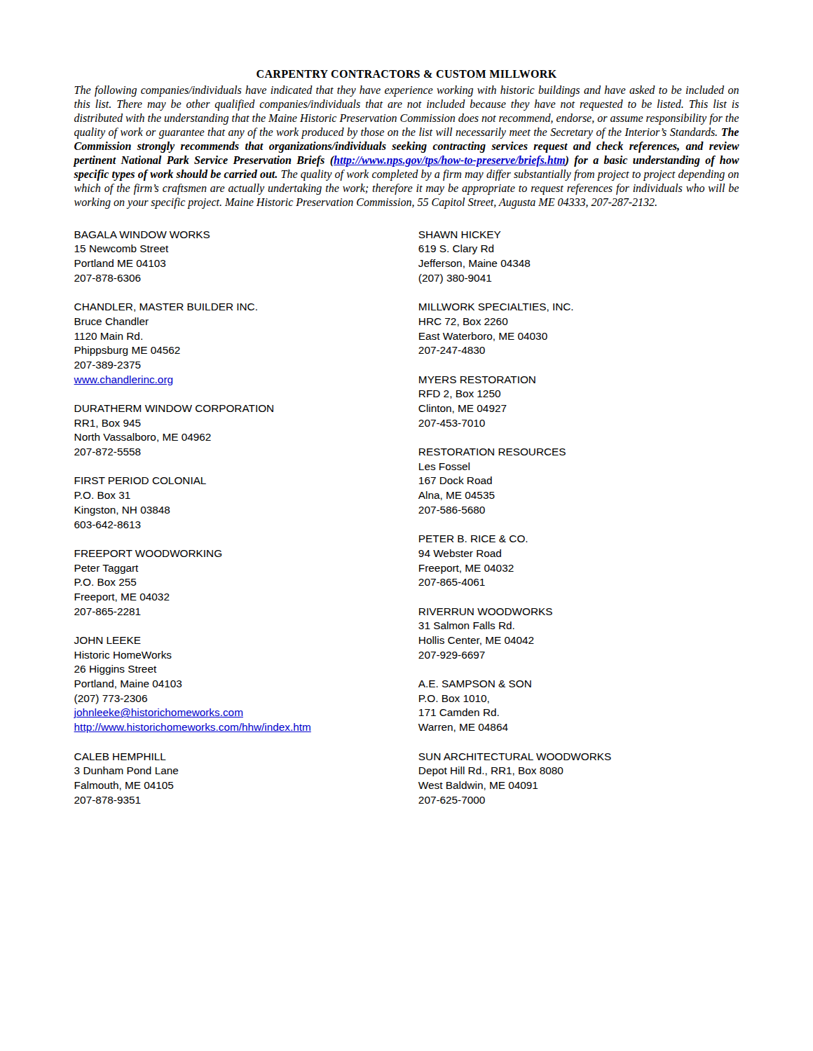CARPENTRY CONTRACTORS & CUSTOM MILLWORK
The following companies/individuals have indicated that they have experience working with historic buildings and have asked to be included on this list. There may be other qualified companies/individuals that are not included because they have not requested to be listed. This list is distributed with the understanding that the Maine Historic Preservation Commission does not recommend, endorse, or assume responsibility for the quality of work or guarantee that any of the work produced by those on the list will necessarily meet the Secretary of the Interior’s Standards. The Commission strongly recommends that organizations/individuals seeking contracting services request and check references, and review pertinent National Park Service Preservation Briefs (http://www.nps.gov/tps/how-to-preserve/briefs.htm) for a basic understanding of how specific types of work should be carried out. The quality of work completed by a firm may differ substantially from project to project depending on which of the firm’s craftsmen are actually undertaking the work; therefore it may be appropriate to request references for individuals who will be working on your specific project. Maine Historic Preservation Commission, 55 Capitol Street, Augusta ME 04333, 207-287-2132.
BAGALA WINDOW WORKS
15 Newcomb Street
Portland ME 04103
207-878-6306
CHANDLER, MASTER BUILDER INC.
Bruce Chandler
1120 Main Rd.
Phippsburg ME 04562
207-389-2375
www.chandlerinc.org
DURATHERM WINDOW CORPORATION
RR1, Box 945
North Vassalboro, ME 04962
207-872-5558
FIRST PERIOD COLONIAL
P.O. Box 31
Kingston, NH 03848
603-642-8613
FREEPORT WOODWORKING
Peter Taggart
P.O. Box 255
Freeport, ME 04032
207-865-2281
JOHN LEEKE
Historic HomeWorks
26 Higgins Street
Portland, Maine 04103
(207) 773-2306
johnleeke@historichomeworks.com
http://www.historichomeworks.com/hhw/index.htm
CALEB HEMPHILL
3 Dunham Pond Lane
Falmouth, ME 04105
207-878-9351
SHAWN HICKEY
619 S. Clary Rd
Jefferson, Maine 04348
(207) 380-9041
MILLWORK SPECIALTIES, INC.
HRC 72, Box 2260
East Waterboro, ME 04030
207-247-4830
MYERS RESTORATION
RFD 2, Box 1250
Clinton, ME 04927
207-453-7010
RESTORATION RESOURCES
Les Fossel
167 Dock Road
Alna, ME 04535
207-586-5680
PETER B. RICE & CO.
94 Webster Road
Freeport, ME 04032
207-865-4061
RIVERRUN WOODWORKS
31 Salmon Falls Rd.
Hollis Center, ME 04042
207-929-6697
A.E. SAMPSON & SON
P.O. Box 1010,
171 Camden Rd.
Warren, ME 04864
SUN ARCHITECTURAL WOODWORKS
Depot Hill Rd., RR1, Box 8080
West Baldwin, ME 04091
207-625-7000